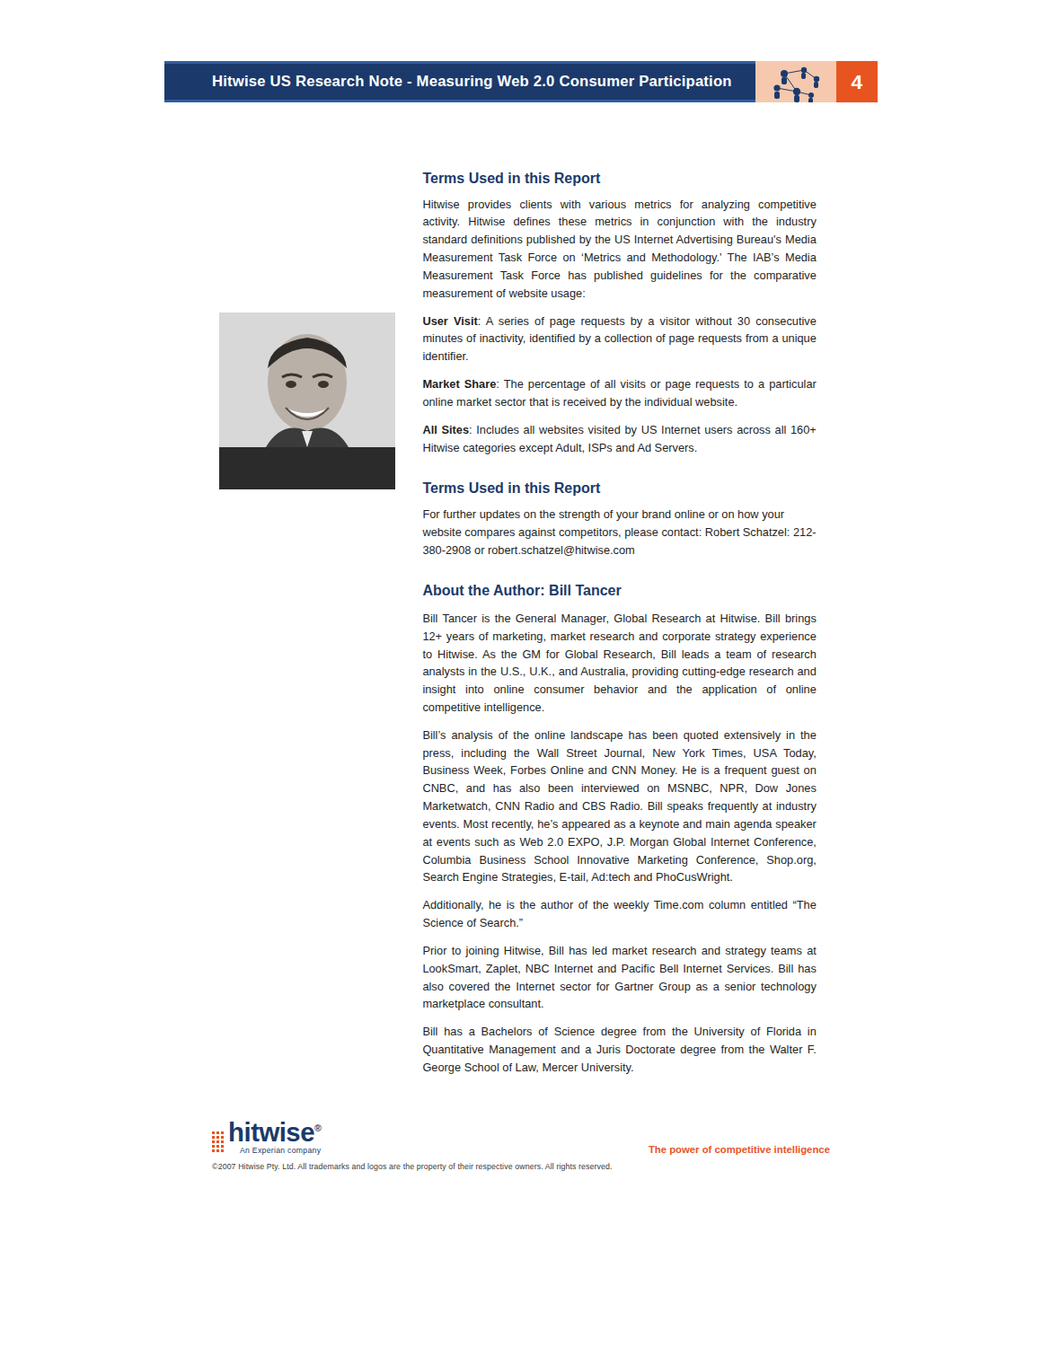Hitwise US Research Note - Measuring Web 2.0 Consumer Participation
4
Terms Used in this Report
Hitwise provides clients with various metrics for analyzing competitive activity. Hitwise defines these metrics in conjunction with the industry standard definitions published by the US Internet Advertising Bureau's Media Measurement Task Force on ‘Metrics and Methodology.' The IAB’s Media Measurement Task Force has published guidelines for the comparative measurement of website usage:
User Visit: A series of page requests by a visitor without 30 consecutive minutes of inactivity, identified by a collection of page requests from a unique identifier.
Market Share: The percentage of all visits or page requests to a particular online market sector that is received by the individual website.
All Sites: Includes all websites visited by US Internet users across all 160+ Hitwise categories except Adult, ISPs and Ad Servers.
Terms Used in this Report
For further updates on the strength of your brand online or on how your website compares against competitors, please contact: Robert Schatzel: 212-380-2908 or robert.schatzel@hitwise.com
About the Author: Bill Tancer
Bill Tancer is the General Manager, Global Research at Hitwise. Bill brings 12+ years of marketing, market research and corporate strategy experience to Hitwise. As the GM for Global Research, Bill leads a team of research analysts in the U.S., U.K., and Australia, providing cutting-edge research and insight into online consumer behavior and the application of online competitive intelligence.
Bill’s analysis of the online landscape has been quoted extensively in the press, including the Wall Street Journal, New York Times, USA Today, Business Week, Forbes Online and CNN Money. He is a frequent guest on CNBC, and has also been interviewed on MSNBC, NPR, Dow Jones Marketwatch, CNN Radio and CBS Radio. Bill speaks frequently at industry events. Most recently, he’s appeared as a keynote and main agenda speaker at events such as Web 2.0 EXPO, J.P. Morgan Global Internet Conference, Columbia Business School Innovative Marketing Conference, Shop.org, Search Engine Strategies, E-tail, Ad:tech and PhoCusWright.
Additionally, he is the author of the weekly Time.com column entitled “The Science of Search.”
Prior to joining Hitwise, Bill has led market research and strategy teams at LookSmart, Zaplet, NBC Internet and Pacific Bell Internet Services. Bill has also covered the Internet sector for Gartner Group as a senior technology marketplace consultant.
Bill has a Bachelors of Science degree from the University of Florida in Quantitative Management and a Juris Doctorate degree from the Walter F. George School of Law, Mercer University.
hitwise®
An Experian company
The power of competitive intelligence
©2007 Hitwise Pty. Ltd. All trademarks and logos are the property of their respective owners. All rights reserved.